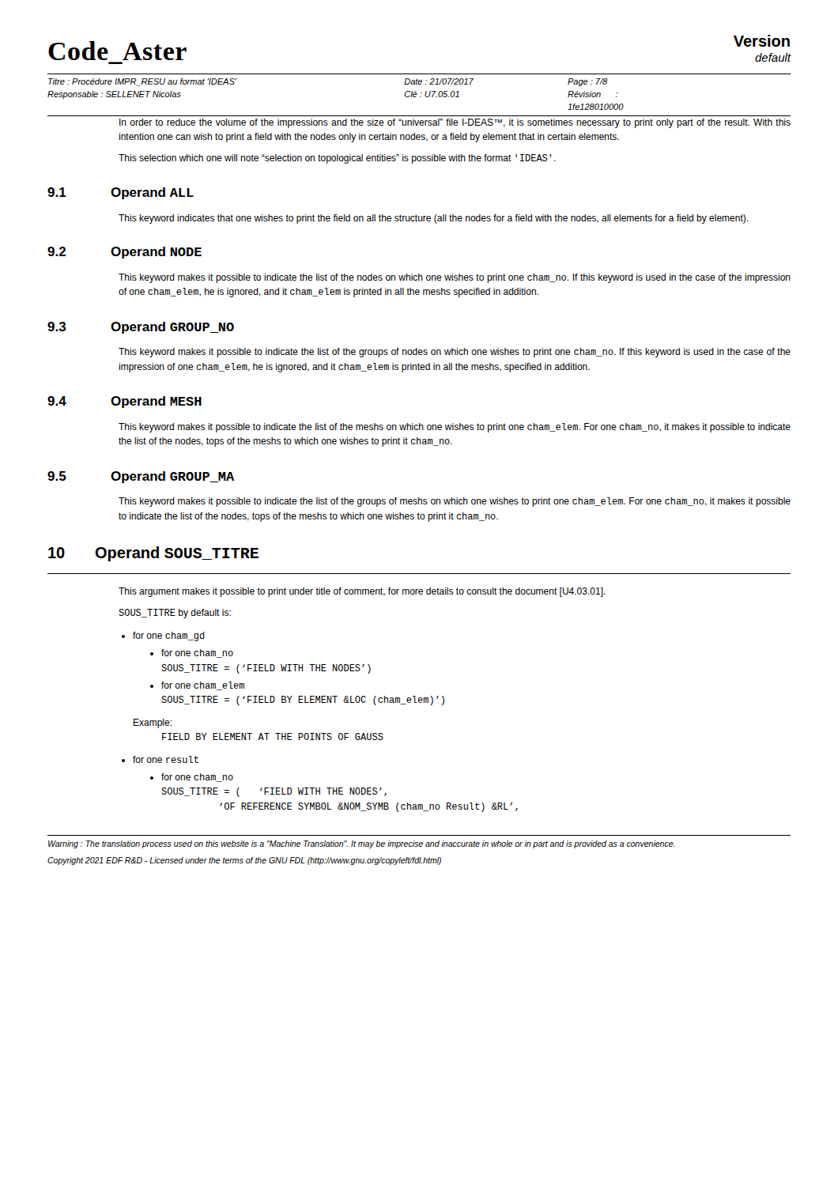Code_Aster
Version
default
| Titre : Procédure IMPR_RESU au format 'IDEAS' | Date : 21/07/2017 | Page : 7/8 |
| Responsable : SELLENET Nicolas | Clé : U7.05.01 | Révision : 1fe128010000 |
In order to reduce the volume of the impressions and the size of “universal” file I-DEAS™, it is sometimes necessary to print only part of the result. With this intention one can wish to print a field with the nodes only in certain nodes, or a field by element that in certain elements.
This selection which one will note “selection on topological entities” is possible with the format 'IDEAS'.
9.1 Operand ALL
This keyword indicates that one wishes to print the field on all the structure (all the nodes for a field with the nodes, all elements for a field by element).
9.2 Operand NODE
This keyword makes it possible to indicate the list of the nodes on which one wishes to print one cham_no. If this keyword is used in the case of the impression of one cham_elem, he is ignored, and it cham_elem is printed in all the meshs specified in addition.
9.3 Operand GROUP_NO
This keyword makes it possible to indicate the list of the groups of nodes on which one wishes to print one cham_no. If this keyword is used in the case of the impression of one cham_elem, he is ignored, and it cham_elem is printed in all the meshs, specified in addition.
9.4 Operand MESH
This keyword makes it possible to indicate the list of the meshs on which one wishes to print one cham_elem. For one cham_no, it makes it possible to indicate the list of the nodes, tops of the meshs to which one wishes to print it cham_no.
9.5 Operand GROUP_MA
This keyword makes it possible to indicate the list of the groups of meshs on which one wishes to print one cham_elem. For one cham_no, it makes it possible to indicate the list of the nodes, tops of the meshs to which one wishes to print it cham_no.
10 Operand SOUS_TITRE
This argument makes it possible to print under title of comment, for more details to consult the document [U4.03.01].
SOUS_TITRE by default is:
for one cham_gd
for one cham_no
SOUS_TITRE = (‘FIELD WITH THE NODES’)
for one cham_elem
SOUS_TITRE = (‘FIELD BY ELEMENT &LOC (cham_elem)’)
Example:
FIELD BY ELEMENT AT THE POINTS OF GAUSS
for one result
for one cham_no
SOUS_TITRE = ( ‘FIELD WITH THE NODES’,
‘OF REFERENCE SYMBOL &NOM_SYMB (cham_no Result) &RL’,
Warning : The translation process used on this website is a "Machine Translation". It may be imprecise and inaccurate in whole or in part and is provided as a convenience.
Copyright 2021 EDF R&D - Licensed under the terms of the GNU FDL (http://www.gnu.org/copyleft/fdl.html)